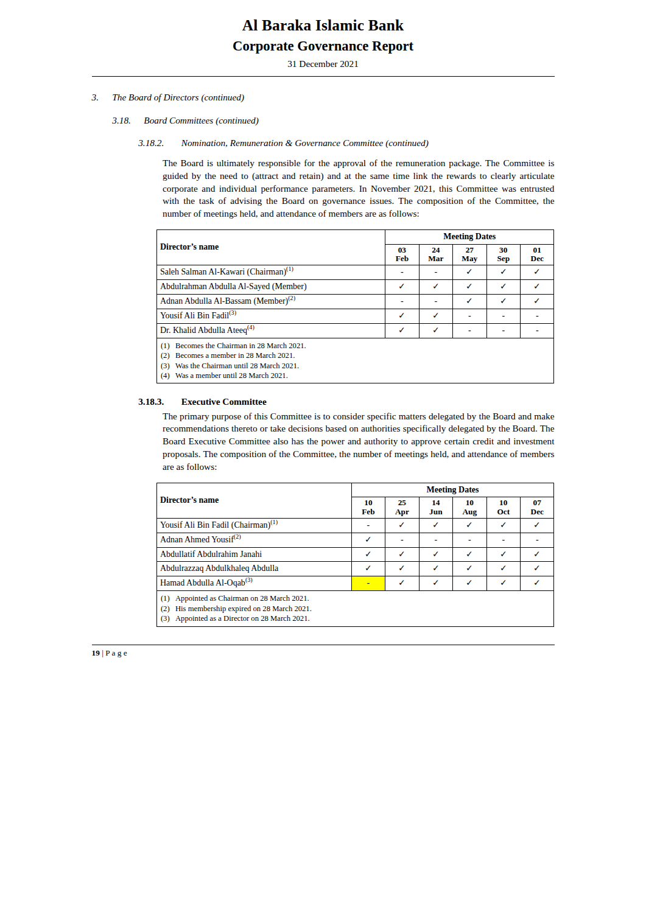Al Baraka Islamic Bank
Corporate Governance Report
31 December 2021
3. The Board of Directors (continued)
3.18. Board Committees (continued)
3.18.2. Nomination, Remuneration & Governance Committee (continued)
The Board is ultimately responsible for the approval of the remuneration package. The Committee is guided by the need to (attract and retain) and at the same time link the rewards to clearly articulate corporate and individual performance parameters. In November 2021, this Committee was entrusted with the task of advising the Board on governance issues. The composition of the Committee, the number of meetings held, and attendance of members are as follows:
| Director’s name | Meeting Dates |
| --- | --- |
| 03 Feb | 24 Mar | 27 May | 30 Sep | 01 Dec |
| Saleh Salman Al-Kawari (Chairman) (1) | - | - | ✓ | ✓ | ✓ |
| Abdulrahman Abdulla Al-Sayed (Member) | ✓ | ✓ | ✓ | ✓ | ✓ |
| Adnan Abdulla Al-Bassam (Member) (2) | - | - | ✓ | ✓ | ✓ |
| Yousif Ali Bin Fadil (3) | ✓ | ✓ | - | - | - |
| Dr. Khalid Abdulla Ateeq (4) | ✓ | ✓ | - | - | - |
| (1) Becomes the Chairman in 28 March 2021. (2) Becomes a member in 28 March 2021. (3) Was the Chairman until 28 March 2021. (4) Was a member until 28 March 2021. |
3.18.3. Executive Committee
The primary purpose of this Committee is to consider specific matters delegated by the Board and make recommendations thereto or take decisions based on authorities specifically delegated by the Board. The Board Executive Committee also has the power and authority to approve certain credit and investment proposals. The composition of the Committee, the number of meetings held, and attendance of members are as follows:
| Director’s name | Meeting Dates |
| --- | --- |
| 10 Feb | 25 Apr | 14 Jun | 10 Aug | 10 Oct | 07 Dec |
| Yousif Ali Bin Fadil (Chairman) (1) | - | ✓ | ✓ | ✓ | ✓ | ✓ |
| Adnan Ahmed Yousif (2) | ✓ | - | - | - | - | - |
| Abdullatif Abdulrahim Janahi | ✓ | ✓ | ✓ | ✓ | ✓ | ✓ |
| Abdulrazzaq Abdulkhaleq Abdulla | ✓ | ✓ | ✓ | ✓ | ✓ | ✓ |
| Hamad Abdulla Al-Oqab (3) | - | ✓ | ✓ | ✓ | ✓ | ✓ |
| (1) Appointed as Chairman on 28 March 2021. (2) His membership expired on 28 March 2021. (3) Appointed as a Director on 28 March 2021. |
19 | P a g e